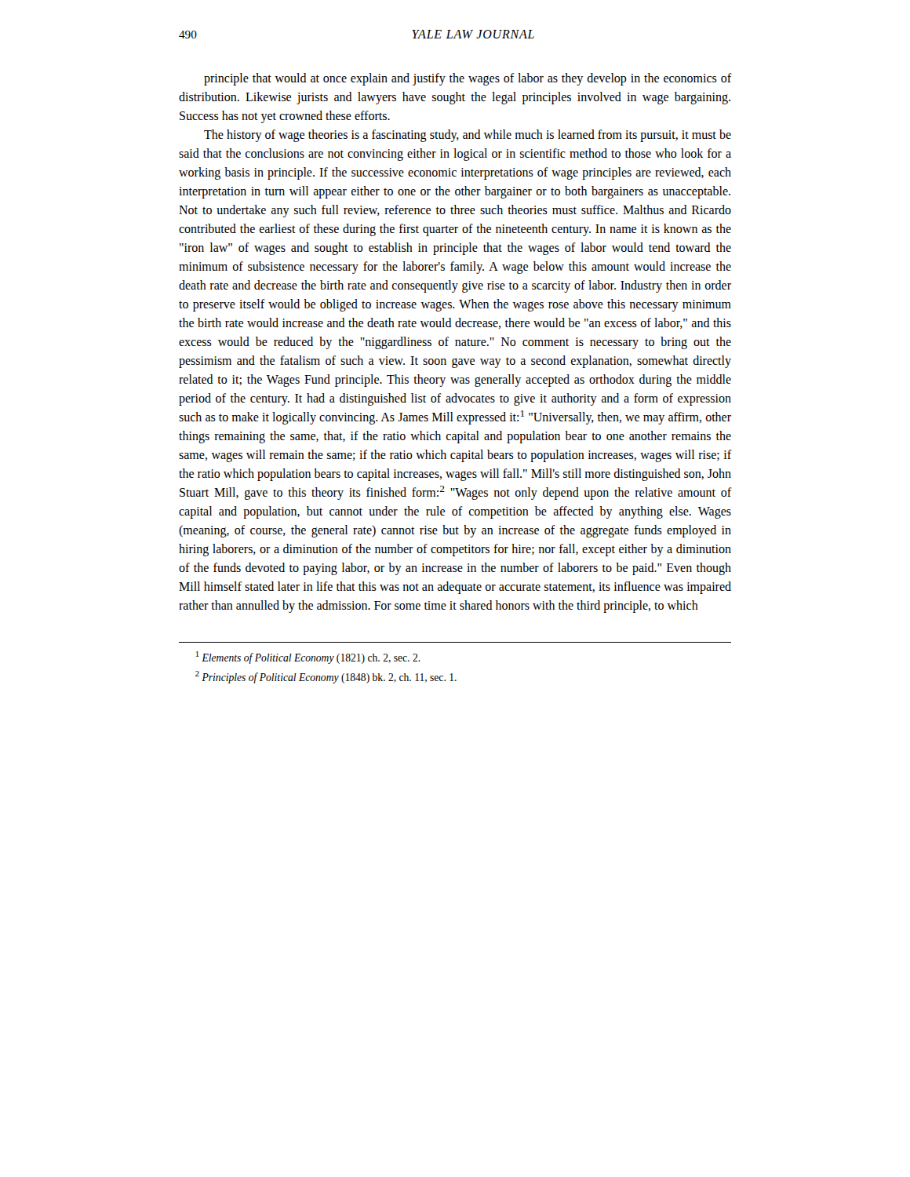490 YALE LAW JOURNAL
principle that would at once explain and justify the wages of labor as they develop in the economics of distribution. Likewise jurists and lawyers have sought the legal principles involved in wage bargaining. Success has not yet crowned these efforts.
The history of wage theories is a fascinating study, and while much is learned from its pursuit, it must be said that the conclusions are not convincing either in logical or in scientific method to those who look for a working basis in principle. If the successive economic interpretations of wage principles are reviewed, each interpretation in turn will appear either to one or the other bargainer or to both bargainers as unacceptable. Not to undertake any such full review, reference to three such theories must suffice. Malthus and Ricardo contributed the earliest of these during the first quarter of the nineteenth century. In name it is known as the "iron law" of wages and sought to establish in principle that the wages of labor would tend toward the minimum of subsistence necessary for the laborer's family. A wage below this amount would increase the death rate and decrease the birth rate and consequently give rise to a scarcity of labor. Industry then in order to preserve itself would be obliged to increase wages. When the wages rose above this necessary minimum the birth rate would increase and the death rate would decrease, there would be "an excess of labor," and this excess would be reduced by the "niggardliness of nature." No comment is necessary to bring out the pessimism and the fatalism of such a view. It soon gave way to a second explanation, somewhat directly related to it; the Wages Fund principle. This theory was generally accepted as orthodox during the middle period of the century. It had a distinguished list of advocates to give it authority and a form of expression such as to make it logically convincing. As James Mill expressed it:1 "Universally, then, we may affirm, other things remaining the same, that, if the ratio which capital and population bear to one another remains the same, wages will remain the same; if the ratio which capital bears to population increases, wages will rise; if the ratio which population bears to capital increases, wages will fall." Mill's still more distinguished son, John Stuart Mill, gave to this theory its finished form:2 "Wages not only depend upon the relative amount of capital and population, but cannot under the rule of competition be affected by anything else. Wages (meaning, of course, the general rate) cannot rise but by an increase of the aggregate funds employed in hiring laborers, or a diminution of the number of competitors for hire; nor fall, except either by a diminution of the funds devoted to paying labor, or by an increase in the number of laborers to be paid." Even though Mill himself stated later in life that this was not an adequate or accurate statement, its influence was impaired rather than annulled by the admission. For some time it shared honors with the third principle, to which
1 Elements of Political Economy (1821) ch. 2, sec. 2.
2 Principles of Political Economy (1848) bk. 2, ch. 11, sec. 1.